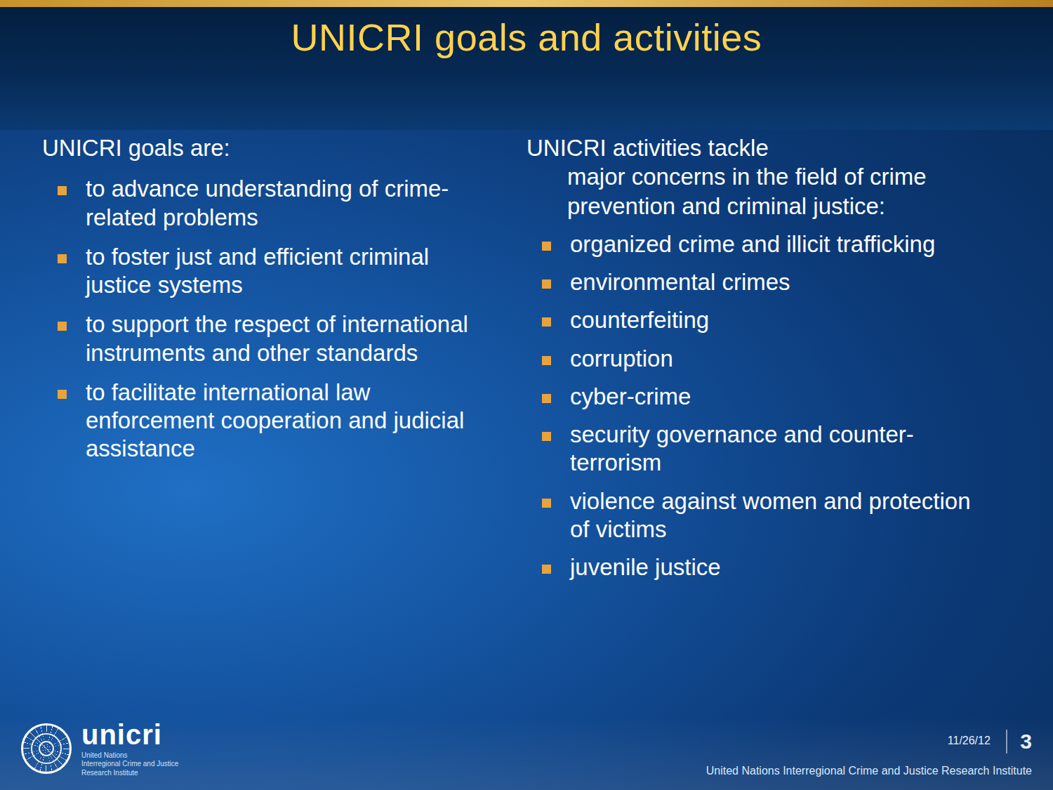UNICRI goals and activities
UNICRI goals are:
to advance understanding of crime-related problems
to foster just and efficient criminal justice systems
to support the respect of international instruments and other standards
to facilitate international law enforcement cooperation and judicial assistance
UNICRI activities tacklemajor concerns in the field of crime prevention and criminal justice:
organized crime and illicit trafficking
environmental crimes
counterfeiting
corruption
cyber-crime
security governance and counter-terrorism
violence against women and protection of victims
juvenile justice
unicri
United Nations
Interregional Crime and Justice
Research Institute
11/26/12 3
United Nations Interregional Crime and Justice Research Institute